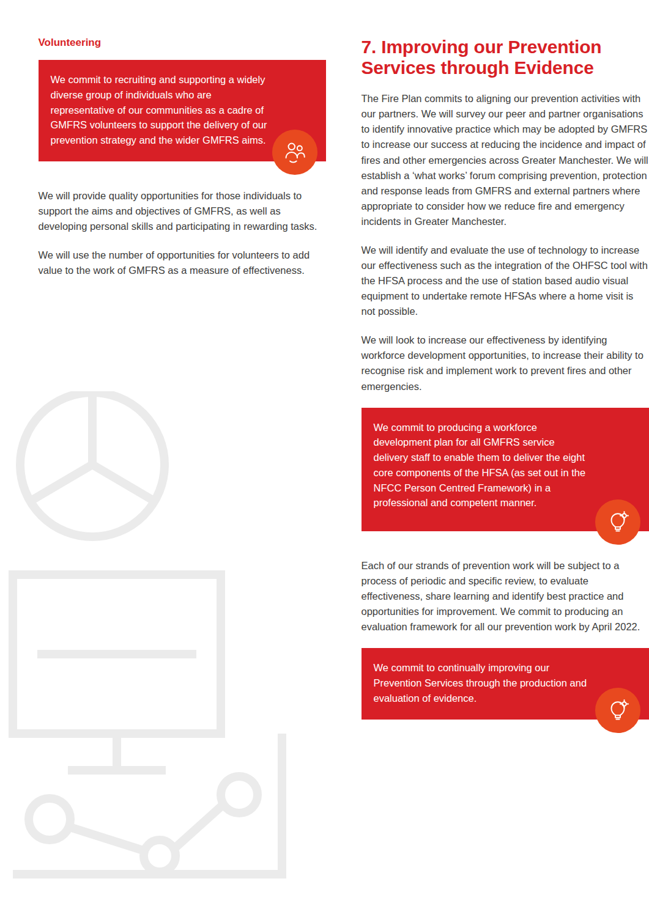Volunteering
We commit to recruiting and supporting a widely diverse group of individuals who are representative of our communities as a cadre of GMFRS volunteers to support the delivery of our prevention strategy and the wider GMFRS aims.
We will provide quality opportunities for those individuals to support the aims and objectives of GMFRS, as well as developing personal skills and participating in rewarding tasks.
We will use the number of opportunities for volunteers to add value to the work of GMFRS as a measure of effectiveness.
7. Improving our Prevention
Services through Evidence
The Fire Plan commits to aligning our prevention activities with our partners. We will survey our peer and partner organisations to identify innovative practice which may be adopted by GMFRS to increase our success at reducing the incidence and impact of fires and other emergencies across Greater Manchester. We will establish a ‘what works’ forum comprising prevention, protection and response leads from GMFRS and external partners where appropriate to consider how we reduce fire and emergency incidents in Greater Manchester.
We will identify and evaluate the use of technology to increase our effectiveness such as the integration of the OHFSC tool with the HFSA process and the use of station based audio visual equipment to undertake remote HFSAs where a home visit is not possible.
We will look to increase our effectiveness by identifying workforce development opportunities, to increase their ability to recognise risk and implement work to prevent fires and other emergencies.
We commit to producing a workforce development plan for all GMFRS service delivery staff to enable them to deliver the eight core components of the HFSA (as set out in the NFCC Person Centred Framework) in a professional and competent manner.
Each of our strands of prevention work will be subject to a process of periodic and specific review, to evaluate effectiveness, share learning and identify best practice and opportunities for improvement. We commit to producing an evaluation framework for all our prevention work by April 2022.
We commit to continually improving our Prevention Services through the production and evaluation of evidence.